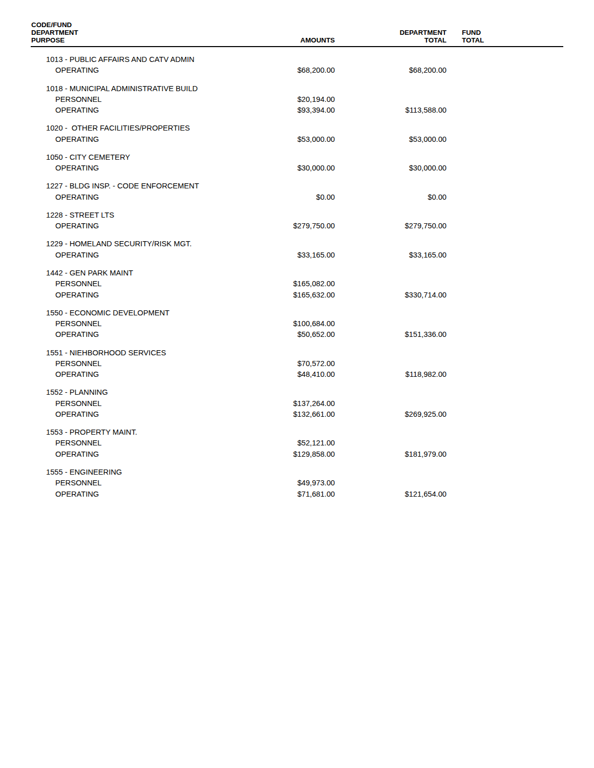| CODE/FUND DEPARTMENT PURPOSE | AMOUNTS | DEPARTMENT TOTAL | FUND TOTAL |
| --- | --- | --- | --- |
| 1013 - PUBLIC AFFAIRS AND CATV ADMIN | | | |
| OPERATING | $68,200.00 | $68,200.00 | |
| 1018 - MUNICIPAL ADMINISTRATIVE BUILD | | | |
| PERSONNEL | $20,194.00 | | |
| OPERATING | $93,394.00 | $113,588.00 | |
| 1020 - OTHER FACILITIES/PROPERTIES | | | |
| OPERATING | $53,000.00 | $53,000.00 | |
| 1050 - CITY CEMETERY | | | |
| OPERATING | $30,000.00 | $30,000.00 | |
| 1227 - BLDG INSP. - CODE ENFORCEMENT | | | |
| OPERATING | $0.00 | $0.00 | |
| 1228 - STREET LTS | | | |
| OPERATING | $279,750.00 | $279,750.00 | |
| 1229 - HOMELAND SECURITY/RISK MGT. | | | |
| OPERATING | $33,165.00 | $33,165.00 | |
| 1442 - GEN PARK MAINT | | | |
| PERSONNEL | $165,082.00 | | |
| OPERATING | $165,632.00 | $330,714.00 | |
| 1550 - ECONOMIC DEVELOPMENT | | | |
| PERSONNEL | $100,684.00 | | |
| OPERATING | $50,652.00 | $151,336.00 | |
| 1551 - NIEHBORHOOD SERVICES | | | |
| PERSONNEL | $70,572.00 | | |
| OPERATING | $48,410.00 | $118,982.00 | |
| 1552 - PLANNING | | | |
| PERSONNEL | $137,264.00 | | |
| OPERATING | $132,661.00 | $269,925.00 | |
| 1553 - PROPERTY MAINT. | | | |
| PERSONNEL | $52,121.00 | | |
| OPERATING | $129,858.00 | $181,979.00 | |
| 1555 - ENGINEERING | | | |
| PERSONNEL | $49,973.00 | | |
| OPERATING | $71,681.00 | $121,654.00 | |